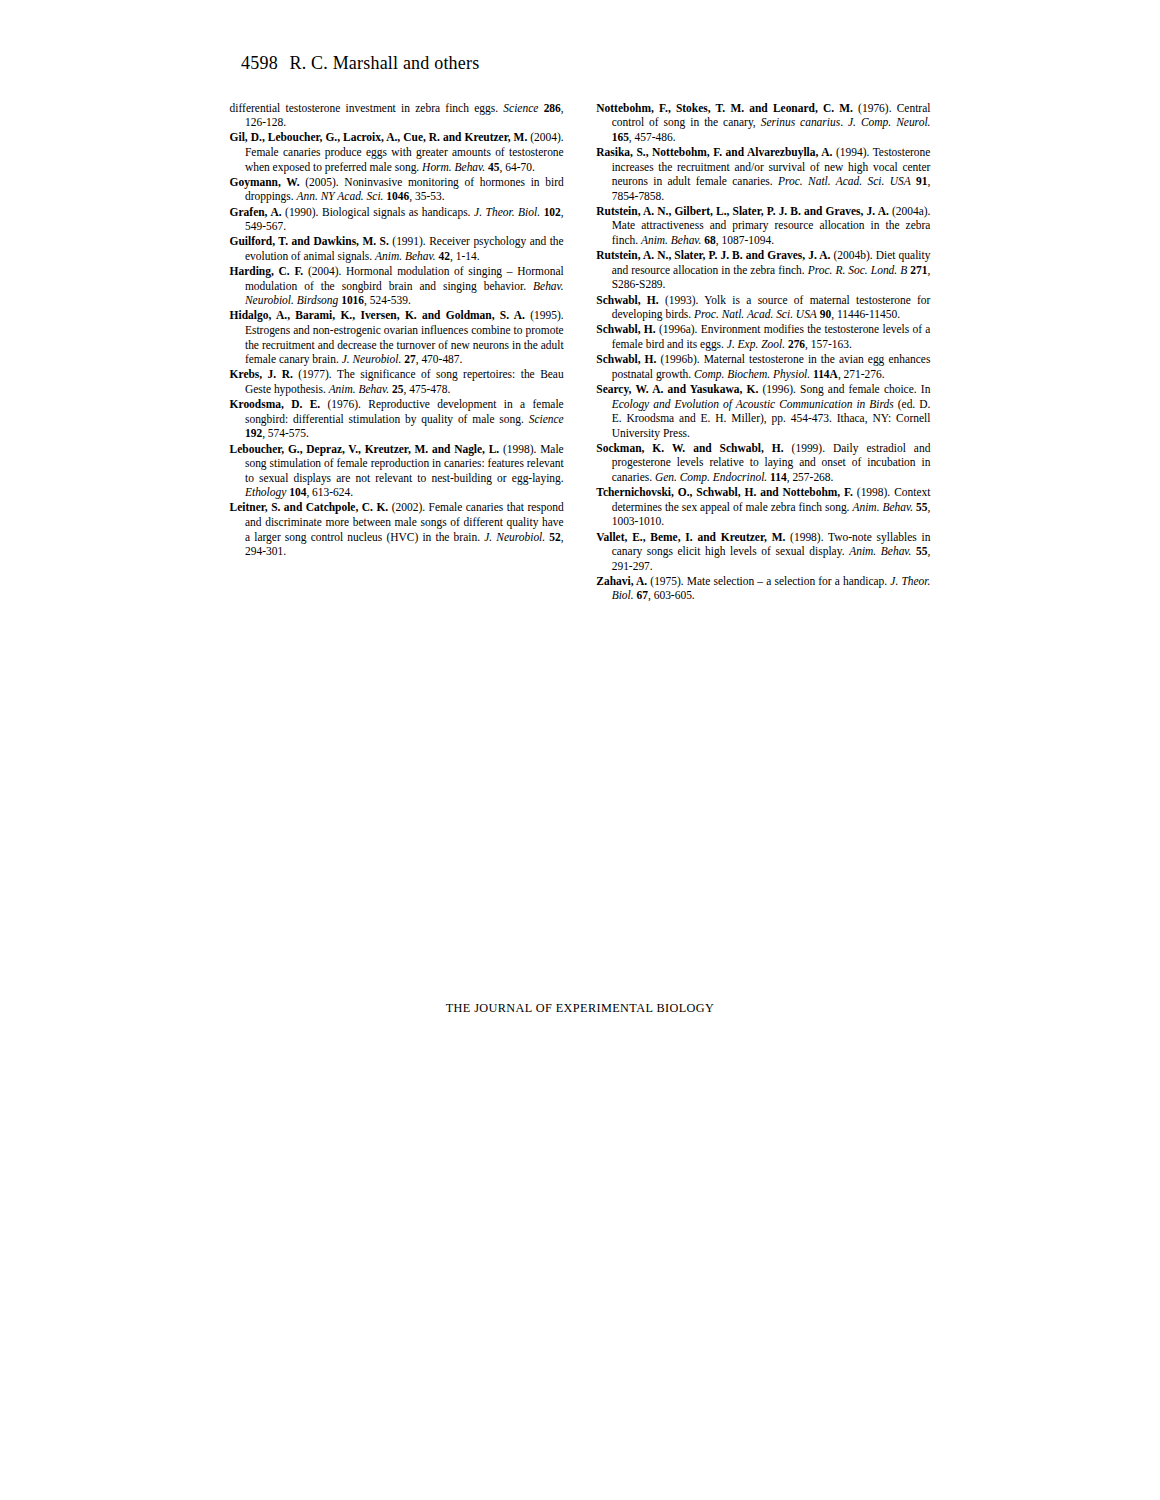4598 R. C. Marshall and others
differential testosterone investment in zebra finch eggs. Science 286, 126-128.
Gil, D., Leboucher, G., Lacroix, A., Cue, R. and Kreutzer, M. (2004). Female canaries produce eggs with greater amounts of testosterone when exposed to preferred male song. Horm. Behav. 45, 64-70.
Goymann, W. (2005). Noninvasive monitoring of hormones in bird droppings. Ann. NY Acad. Sci. 1046, 35-53.
Grafen, A. (1990). Biological signals as handicaps. J. Theor. Biol. 102, 549-567.
Guilford, T. and Dawkins, M. S. (1991). Receiver psychology and the evolution of animal signals. Anim. Behav. 42, 1-14.
Harding, C. F. (2004). Hormonal modulation of singing – Hormonal modulation of the songbird brain and singing behavior. Behav. Neurobiol. Birdsong 1016, 524-539.
Hidalgo, A., Barami, K., Iversen, K. and Goldman, S. A. (1995). Estrogens and non-estrogenic ovarian influences combine to promote the recruitment and decrease the turnover of new neurons in the adult female canary brain. J. Neurobiol. 27, 470-487.
Krebs, J. R. (1977). The significance of song repertoires: the Beau Geste hypothesis. Anim. Behav. 25, 475-478.
Kroodsma, D. E. (1976). Reproductive development in a female songbird: differential stimulation by quality of male song. Science 192, 574-575.
Leboucher, G., Depraz, V., Kreutzer, M. and Nagle, L. (1998). Male song stimulation of female reproduction in canaries: features relevant to sexual displays are not relevant to nest-building or egg-laying. Ethology 104, 613-624.
Leitner, S. and Catchpole, C. K. (2002). Female canaries that respond and discriminate more between male songs of different quality have a larger song control nucleus (HVC) in the brain. J. Neurobiol. 52, 294-301.
Nottebohm, F., Stokes, T. M. and Leonard, C. M. (1976). Central control of song in the canary, Serinus canarius. J. Comp. Neurol. 165, 457-486.
Rasika, S., Nottebohm, F. and Alvarezbuylla, A. (1994). Testosterone increases the recruitment and/or survival of new high vocal center neurons in adult female canaries. Proc. Natl. Acad. Sci. USA 91, 7854-7858.
Rutstein, A. N., Gilbert, L., Slater, P. J. B. and Graves, J. A. (2004a). Mate attractiveness and primary resource allocation in the zebra finch. Anim. Behav. 68, 1087-1094.
Rutstein, A. N., Slater, P. J. B. and Graves, J. A. (2004b). Diet quality and resource allocation in the zebra finch. Proc. R. Soc. Lond. B 271, S286-S289.
Schwabl, H. (1993). Yolk is a source of maternal testosterone for developing birds. Proc. Natl. Acad. Sci. USA 90, 11446-11450.
Schwabl, H. (1996a). Environment modifies the testosterone levels of a female bird and its eggs. J. Exp. Zool. 276, 157-163.
Schwabl, H. (1996b). Maternal testosterone in the avian egg enhances postnatal growth. Comp. Biochem. Physiol. 114A, 271-276.
Searcy, W. A. and Yasukawa, K. (1996). Song and female choice. In Ecology and Evolution of Acoustic Communication in Birds (ed. D. E. Kroodsma and E. H. Miller), pp. 454-473. Ithaca, NY: Cornell University Press.
Sockman, K. W. and Schwabl, H. (1999). Daily estradiol and progesterone levels relative to laying and onset of incubation in canaries. Gen. Comp. Endocrinol. 114, 257-268.
Tchernichovski, O., Schwabl, H. and Nottebohm, F. (1998). Context determines the sex appeal of male zebra finch song. Anim. Behav. 55, 1003-1010.
Vallet, E., Beme, I. and Kreutzer, M. (1998). Two-note syllables in canary songs elicit high levels of sexual display. Anim. Behav. 55, 291-297.
Zahavi, A. (1975). Mate selection – a selection for a handicap. J. Theor. Biol. 67, 603-605.
THE JOURNAL OF EXPERIMENTAL BIOLOGY